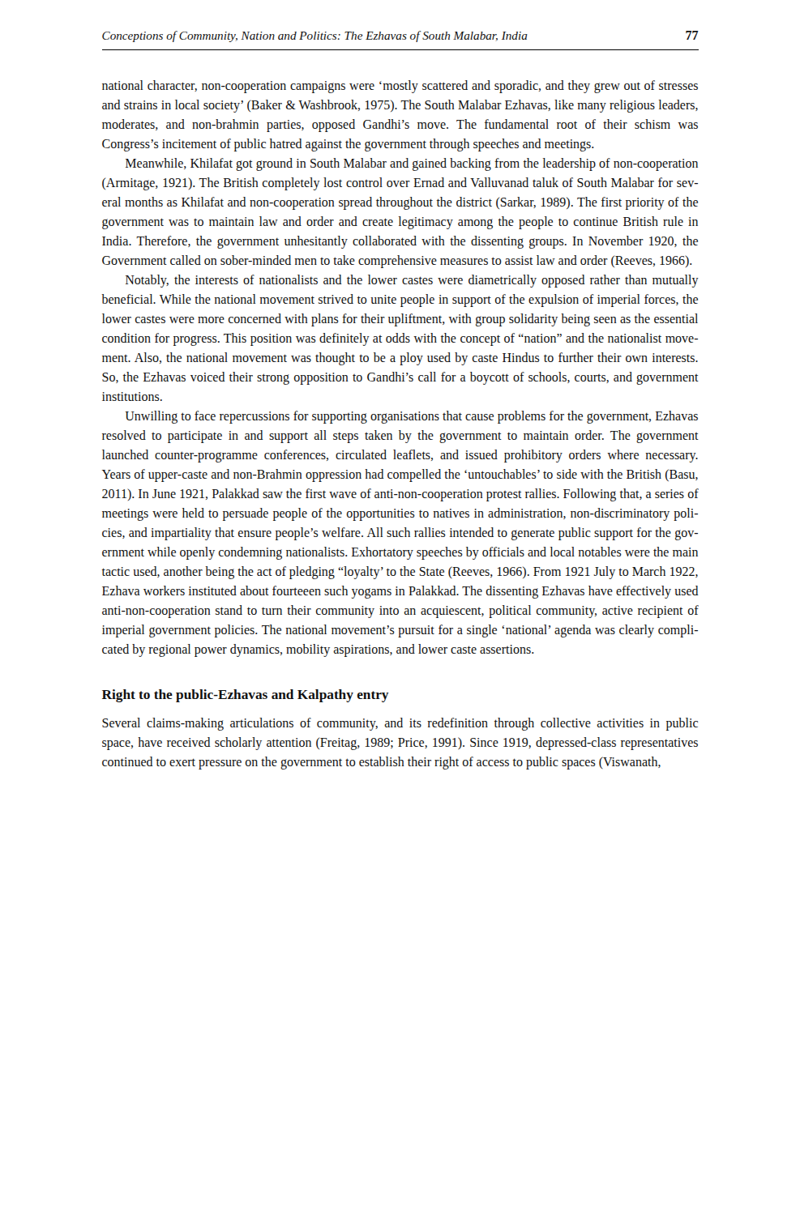Conceptions of Community, Nation and Politics: The Ezhavas of South Malabar, India 77
national character, non-cooperation campaigns were ‘mostly scattered and sporadic, and they grew out of stresses and strains in local society’ (Baker & Washbrook, 1975). The South Malabar Ezhavas, like many religious leaders, moderates, and non-brahmin parties, opposed Gandhi’s move. The fundamental root of their schism was Congress’s incitement of public hatred against the government through speeches and meetings.
Meanwhile, Khilafat got ground in South Malabar and gained backing from the leadership of non-cooperation (Armitage, 1921). The British completely lost control over Ernad and Valluvanad taluk of South Malabar for several months as Khilafat and non-cooperation spread throughout the district (Sarkar, 1989). The first priority of the government was to maintain law and order and create legitimacy among the people to continue British rule in India. Therefore, the government unhesitantly collaborated with the dissenting groups. In November 1920, the Government called on sober-minded men to take comprehensive measures to assist law and order (Reeves, 1966).
Notably, the interests of nationalists and the lower castes were diametrically opposed rather than mutually beneficial. While the national movement strived to unite people in support of the expulsion of imperial forces, the lower castes were more concerned with plans for their upliftment, with group solidarity being seen as the essential condition for progress. This position was definitely at odds with the concept of “nation” and the nationalist movement. Also, the national movement was thought to be a ploy used by caste Hindus to further their own interests. So, the Ezhavas voiced their strong opposition to Gandhi’s call for a boycott of schools, courts, and government institutions.
Unwilling to face repercussions for supporting organisations that cause problems for the government, Ezhavas resolved to participate in and support all steps taken by the government to maintain order. The government launched counter-programme conferences, circulated leaflets, and issued prohibitory orders where necessary. Years of upper-caste and non-Brahmin oppression had compelled the ‘untouchables’ to side with the British (Basu, 2011). In June 1921, Palakkad saw the first wave of anti-non-cooperation protest rallies. Following that, a series of meetings were held to persuade people of the opportunities to natives in administration, non-discriminatory policies, and impartiality that ensure people’s welfare. All such rallies intended to generate public support for the government while openly condemning nationalists. Exhortatory speeches by officials and local notables were the main tactic used, another being the act of pledging “loyalty’ to the State (Reeves, 1966). From 1921 July to March 1922, Ezhava workers instituted about fourteeen such yogams in Palakkad. The dissenting Ezhavas have effectively used anti-non-cooperation stand to turn their community into an acquiescent, political community, active recipient of imperial government policies. The national movement’s pursuit for a single ‘national’ agenda was clearly complicated by regional power dynamics, mobility aspirations, and lower caste assertions.
Right to the public-Ezhavas and Kalpathy entry
Several claims-making articulations of community, and its redefinition through collective activities in public space, have received scholarly attention (Freitag, 1989; Price, 1991). Since 1919, depressed-class representatives continued to exert pressure on the government to establish their right of access to public spaces (Viswanath,